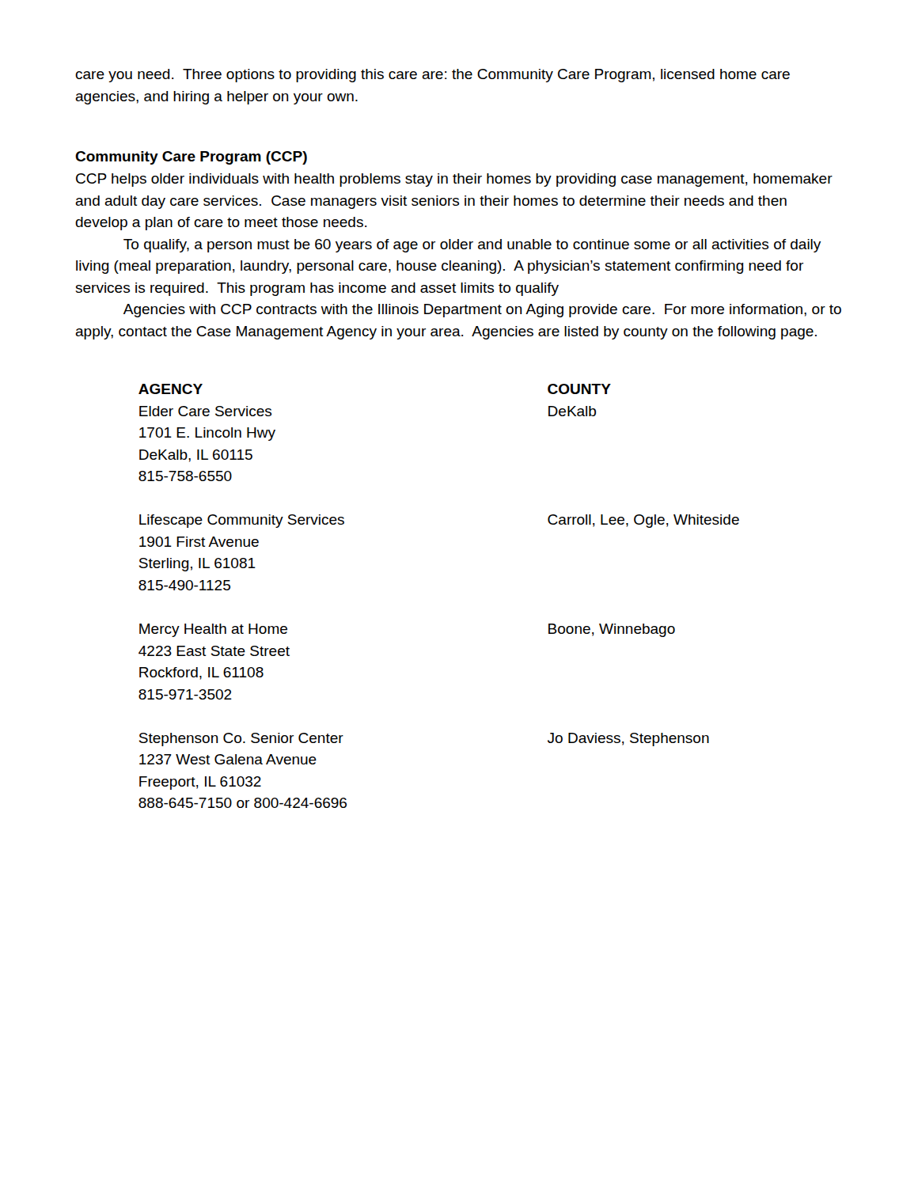care you need. Three options to providing this care are: the Community Care Program, licensed home care agencies, and hiring a helper on your own.
Community Care Program (CCP)
CCP helps older individuals with health problems stay in their homes by providing case management, homemaker and adult day care services. Case managers visit seniors in their homes to determine their needs and then develop a plan of care to meet those needs.
To qualify, a person must be 60 years of age or older and unable to continue some or all activities of daily living (meal preparation, laundry, personal care, house cleaning). A physician’s statement confirming need for services is required. This program has income and asset limits to qualify
Agencies with CCP contracts with the Illinois Department on Aging provide care. For more information, or to apply, contact the Case Management Agency in your area. Agencies are listed by county on the following page.
| AGENCY | COUNTY |
| --- | --- |
| Elder Care Services 1701 E. Lincoln Hwy DeKalb, IL 60115 815-758-6550 | DeKalb |
| Lifescape Community Services 1901 First Avenue Sterling, IL 61081 815-490-1125 | Carroll, Lee, Ogle, Whiteside |
| Mercy Health at Home 4223 East State Street Rockford, IL 61108 815-971-3502 | Boone, Winnebago |
| Stephenson Co. Senior Center 1237 West Galena Avenue Freeport, IL 61032 888-645-7150 or 800-424-6696 | Jo Daviess, Stephenson |